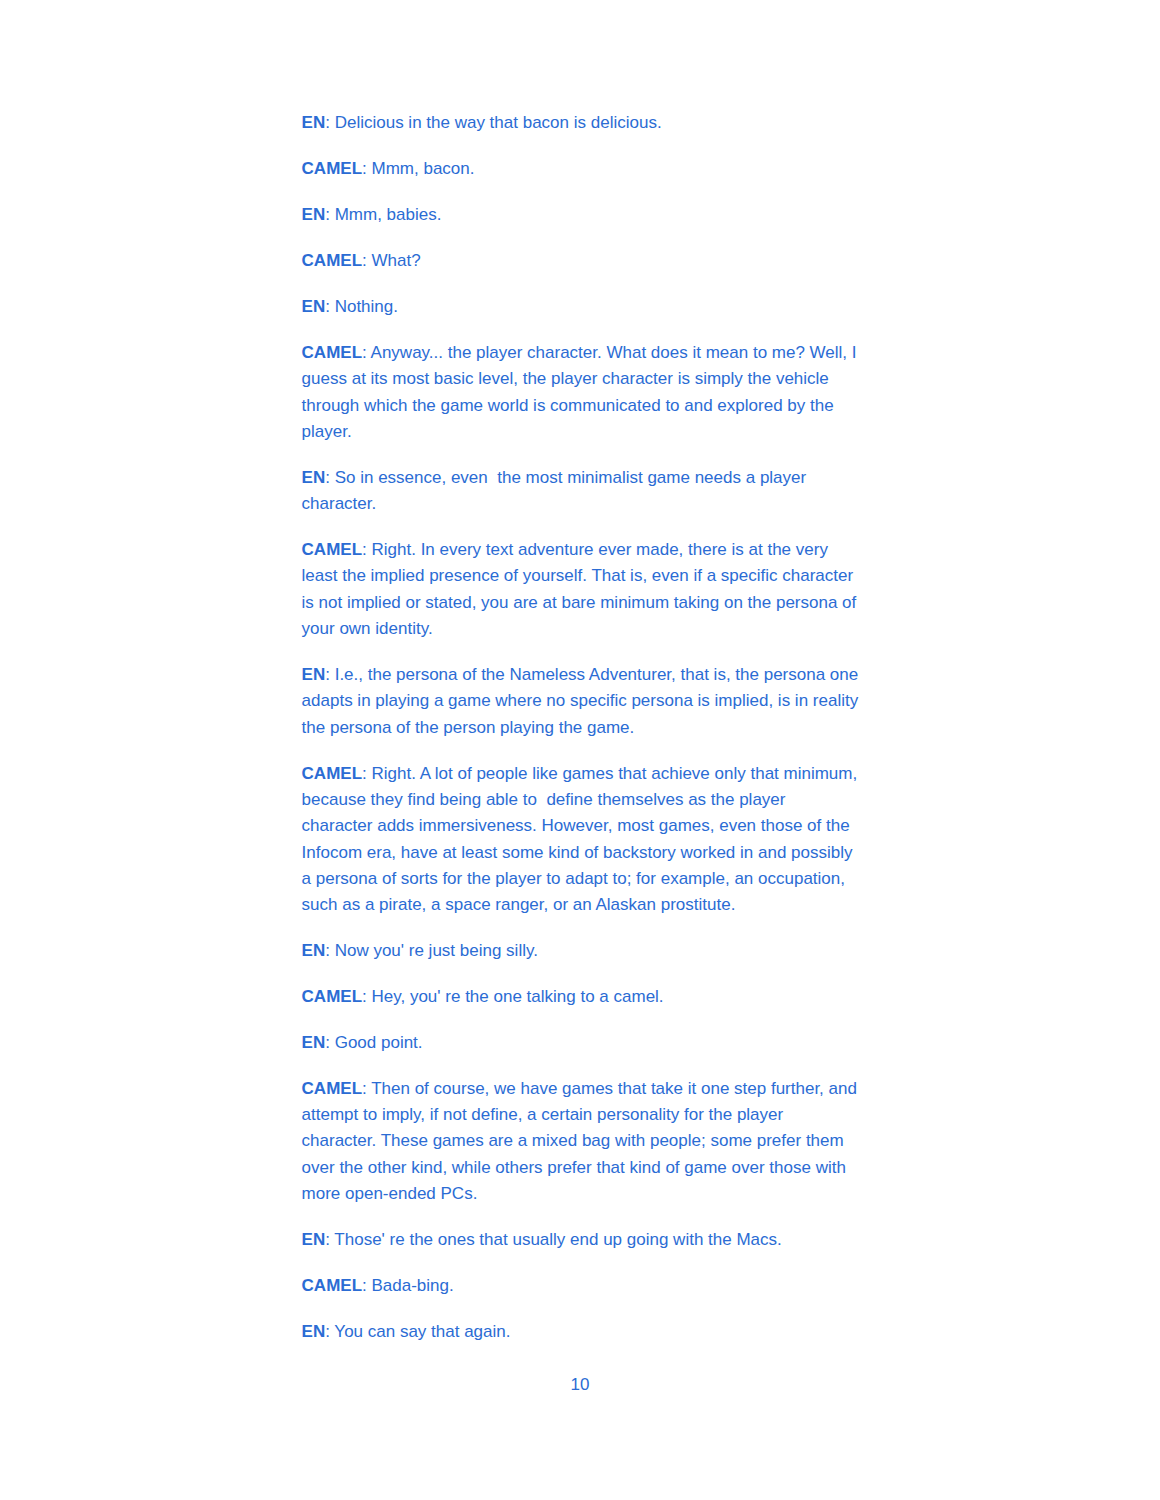EN: Delicious in the way that bacon is delicious.
CAMEL: Mmm, bacon.
EN: Mmm, babies.
CAMEL: What?
EN: Nothing.
CAMEL: Anyway... the player character. What does it mean to me? Well, I guess at its most basic level, the player character is simply the vehicle through which the game world is communicated to and explored by the player.
EN: So in essence, even the most minimalist game needs a player character.
CAMEL: Right. In every text adventure ever made, there is at the very least the implied presence of yourself. That is, even if a specific character is not implied or stated, you are at bare minimum taking on the persona of your own identity.
EN: I.e., the persona of the Nameless Adventurer, that is, the persona one adapts in playing a game where no specific persona is implied, is in reality the persona of the person playing the game.
CAMEL: Right. A lot of people like games that achieve only that minimum, because they find being able to define themselves as the player character adds immersiveness. However, most games, even those of the Infocom era, have at least some kind of backstory worked in and possibly a persona of sorts for the player to adapt to; for example, an occupation, such as a pirate, a space ranger, or an Alaskan prostitute.
EN: Now you' re just being silly.
CAMEL: Hey, you' re the one talking to a camel.
EN: Good point.
CAMEL: Then of course, we have games that take it one step further, and attempt to imply, if not define, a certain personality for the player character. These games are a mixed bag with people; some prefer them over the other kind, while others prefer that kind of game over those with more open-ended PCs.
EN: Those' re the ones that usually end up going with the Macs.
CAMEL: Bada-bing.
EN: You can say that again.
10